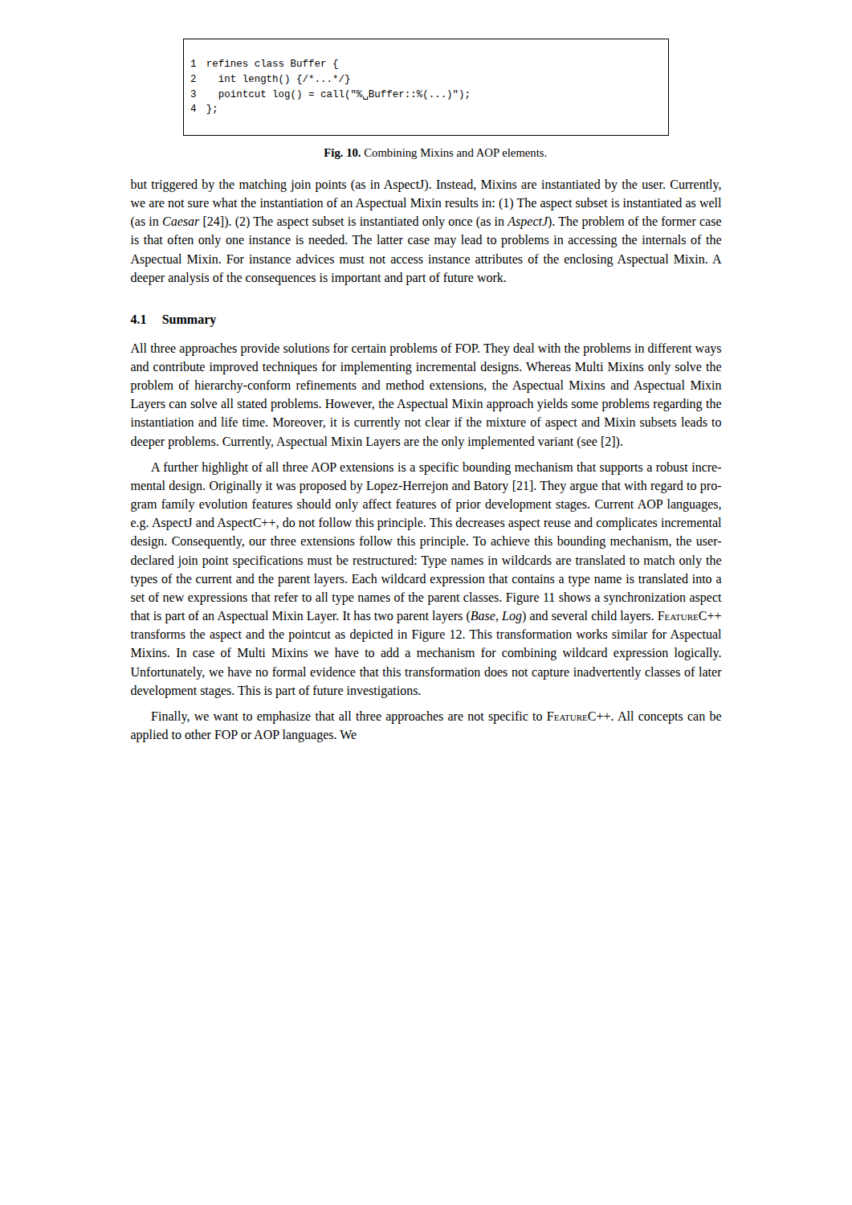| 1 | refines class Buffer { |
| 2 | int length() {/*...*/} |
| 3 | pointcut log() = call("%␣Buffer::%(...)"); |
| 4 | }; |
Fig. 10. Combining Mixins and AOP elements.
but triggered by the matching join points (as in AspectJ). Instead, Mixins are instantiated by the user. Currently, we are not sure what the instantiation of an Aspectual Mixin results in: (1) The aspect subset is instantiated as well (as in Caesar [24]). (2) The aspect subset is instantiated only once (as in AspectJ). The problem of the former case is that often only one instance is needed. The latter case may lead to problems in accessing the internals of the Aspectual Mixin. For instance advices must not access instance attributes of the enclosing Aspectual Mixin. A deeper analysis of the consequences is important and part of future work.
4.1 Summary
All three approaches provide solutions for certain problems of FOP. They deal with the problems in different ways and contribute improved techniques for implementing incremental designs. Whereas Multi Mixins only solve the problem of hierarchy-conform refinements and method extensions, the Aspectual Mixins and Aspectual Mixin Layers can solve all stated problems. However, the Aspectual Mixin approach yields some problems regarding the instantiation and life time. Moreover, it is currently not clear if the mixture of aspect and Mixin subsets leads to deeper problems. Currently, Aspectual Mixin Layers are the only implemented variant (see [2]).
A further highlight of all three AOP extensions is a specific bounding mechanism that supports a robust incremental design. Originally it was proposed by Lopez-Herrejon and Batory [21]. They argue that with regard to program family evolution features should only affect features of prior development stages. Current AOP languages, e.g. AspectJ and AspectC++, do not follow this principle. This decreases aspect reuse and complicates incremental design. Consequently, our three extensions follow this principle. To achieve this bounding mechanism, the user-declared join point specifications must be restructured: Type names in wildcards are translated to match only the types of the current and the parent layers. Each wildcard expression that contains a type name is translated into a set of new expressions that refer to all type names of the parent classes. Figure 11 shows a synchronization aspect that is part of an Aspectual Mixin Layer. It has two parent layers (Base, Log) and several child layers. FeatureC++ transforms the aspect and the pointcut as depicted in Figure 12. This transformation works similar for Aspectual Mixins. In case of Multi Mixins we have to add a mechanism for combining wildcard expression logically. Unfortunately, we have no formal evidence that this transformation does not capture inadvertently classes of later development stages. This is part of future investigations.
Finally, we want to emphasize that all three approaches are not specific to FeatureC++. All concepts can be applied to other FOP or AOP languages. We